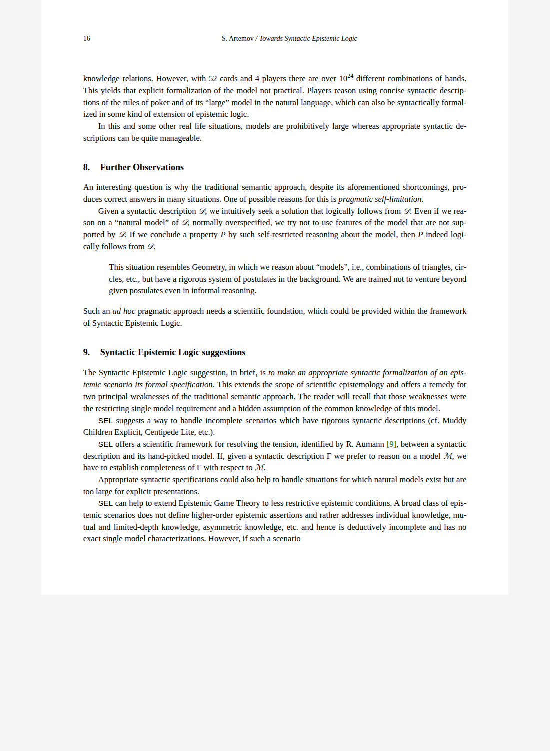16 S. Artemov / Towards Syntactic Epistemic Logic
knowledge relations. However, with 52 cards and 4 players there are over 1024 different combinations of hands. This yields that explicit formalization of the model not practical. Players reason using concise syntactic descriptions of the rules of poker and of its “large” model in the natural language, which can also be syntactically formalized in some kind of extension of epistemic logic.
In this and some other real life situations, models are prohibitively large whereas appropriate syntactic descriptions can be quite manageable.
8. Further Observations
An interesting question is why the traditional semantic approach, despite its aforementioned shortcomings, produces correct answers in many situations. One of possible reasons for this is pragmatic self-limitation.
Given a syntactic description 𝒟, we intuitively seek a solution that logically follows from 𝒟. Even if we reason on a “natural model” of 𝒟, normally overspecified, we try not to use features of the model that are not supported by 𝒟. If we conclude a property P by such self-restricted reasoning about the model, then P indeed logically follows from 𝒟.
This situation resembles Geometry, in which we reason about “models”, i.e., combinations of triangles, circles, etc., but have a rigorous system of postulates in the background. We are trained not to venture beyond given postulates even in informal reasoning.
Such an ad hoc pragmatic approach needs a scientific foundation, which could be provided within the framework of Syntactic Epistemic Logic.
9. Syntactic Epistemic Logic suggestions
The Syntactic Epistemic Logic suggestion, in brief, is to make an appropriate syntactic formalization of an epistemic scenario its formal specification. This extends the scope of scientific epistemology and offers a remedy for two principal weaknesses of the traditional semantic approach. The reader will recall that those weaknesses were the restricting single model requirement and a hidden assumption of the common knowledge of this model.
SEL suggests a way to handle incomplete scenarios which have rigorous syntactic descriptions (cf. Muddy Children Explicit, Centipede Lite, etc.).
SEL offers a scientific framework for resolving the tension, identified by R. Aumann [9], between a syntactic description and its hand-picked model. If, given a syntactic description Γ we prefer to reason on a model ℳ, we have to establish completeness of Γ with respect to ℳ.
Appropriate syntactic specifications could also help to handle situations for which natural models exist but are too large for explicit presentations.
SEL can help to extend Epistemic Game Theory to less restrictive epistemic conditions. A broad class of epistemic scenarios does not define higher-order epistemic assertions and rather addresses individual knowledge, mutual and limited-depth knowledge, asymmetric knowledge, etc. and hence is deductively incomplete and has no exact single model characterizations. However, if such a scenario